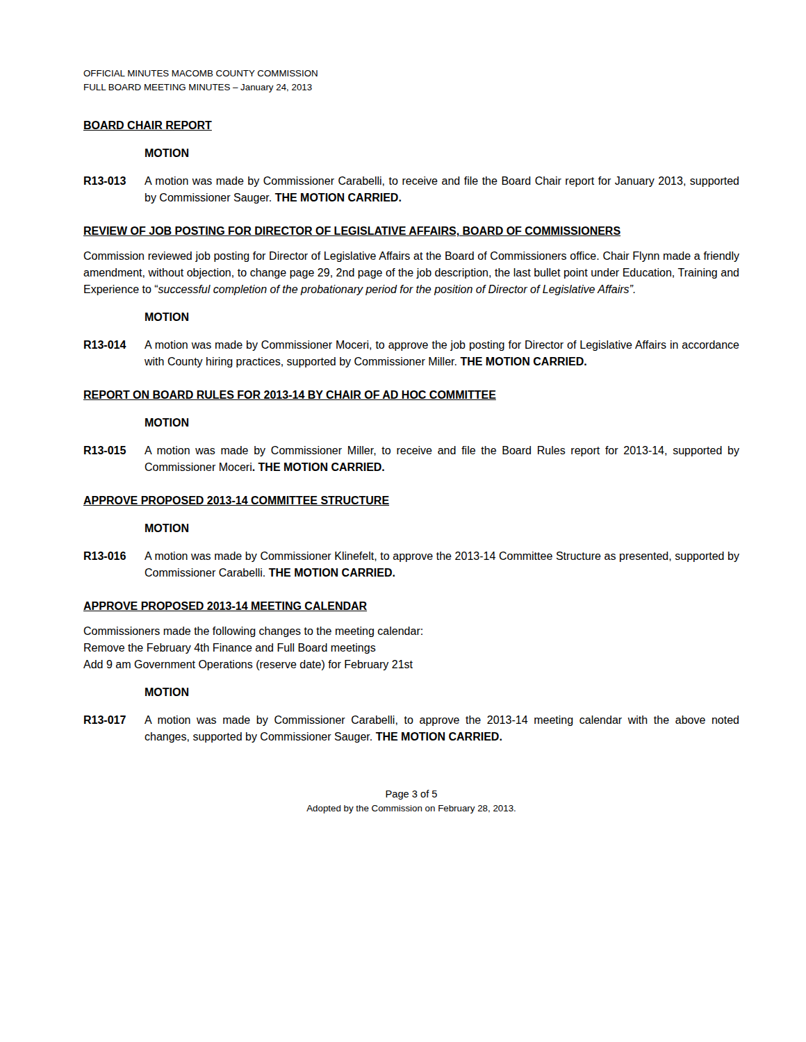OFFICIAL MINUTES MACOMB COUNTY COMMISSION
FULL BOARD MEETING MINUTES – January 24, 2013
BOARD CHAIR REPORT
MOTION
R13-013
A motion was made by Commissioner Carabelli, to receive and file the Board Chair report for January 2013, supported by Commissioner Sauger. THE MOTION CARRIED.
REVIEW OF JOB POSTING FOR DIRECTOR OF LEGISLATIVE AFFAIRS, BOARD OF COMMISSIONERS
Commission reviewed job posting for Director of Legislative Affairs at the Board of Commissioners office. Chair Flynn made a friendly amendment, without objection, to change page 29, 2nd page of the job description, the last bullet point under Education, Training and Experience to “successful completion of the probationary period for the position of Director of Legislative Affairs”.
MOTION
R13-014
A motion was made by Commissioner Moceri, to approve the job posting for Director of Legislative Affairs in accordance with County hiring practices, supported by Commissioner Miller. THE MOTION CARRIED.
REPORT ON BOARD RULES FOR 2013-14 BY CHAIR OF AD HOC COMMITTEE
MOTION
R13-015
A motion was made by Commissioner Miller, to receive and file the Board Rules report for 2013-14, supported by Commissioner Moceri. THE MOTION CARRIED.
APPROVE PROPOSED 2013-14 COMMITTEE STRUCTURE
MOTION
R13-016
A motion was made by Commissioner Klinefelt, to approve the 2013-14 Committee Structure as presented, supported by Commissioner Carabelli. THE MOTION CARRIED.
APPROVE PROPOSED 2013-14 MEETING CALENDAR
Commissioners made the following changes to the meeting calendar:
Remove the February 4th Finance and Full Board meetings
Add 9 am Government Operations (reserve date) for February 21st
MOTION
R13-017
A motion was made by Commissioner Carabelli, to approve the 2013-14 meeting calendar with the above noted changes, supported by Commissioner Sauger. THE MOTION CARRIED.
Page 3 of 5
Adopted by the Commission on February 28, 2013.